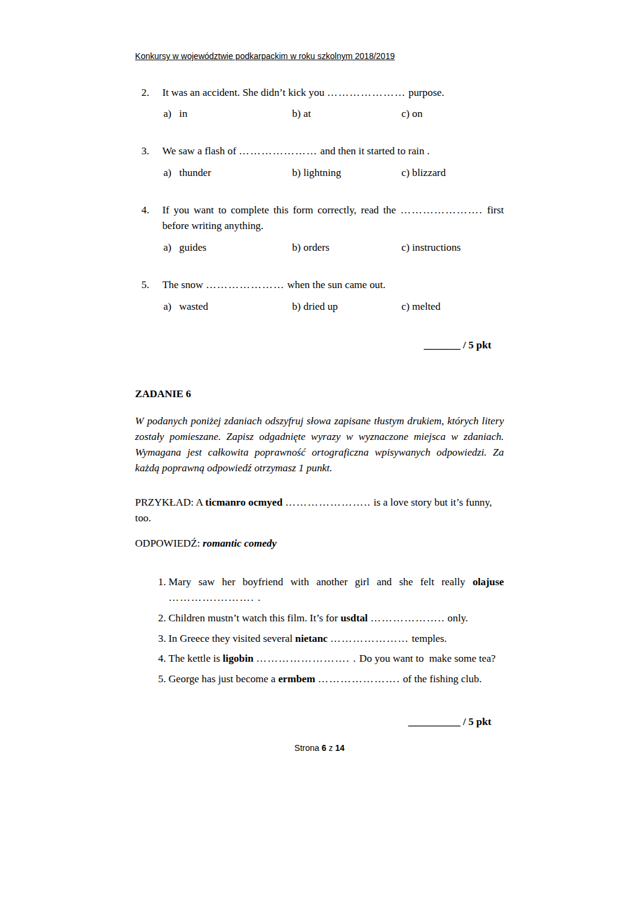Konkursy w województwie podkarpackim w roku szkolnym 2018/2019
It was an accident. She didn’t kick you ………………… purpose.
a) in
b) at
c) on
We saw a flash of ………………… and then it started to rain .
a) thunder
b) lightning
c) blizzard
If you want to complete this form correctly, read the …………………. first before writing anything.
a) guides
b) orders
c) instructions
The snow ………………… when the sun came out.
a) wasted
b) dried up
c) melted
_______ / 5 pkt
ZADANIE 6
W podanych poniżej zdaniach odszyfruj słowa zapisane tłustym drukiem, których litery zostały pomieszane. Zapisz odgadnięte wyrazy w wyznaczone miejsca w zdaniach. Wymagana jest całkowita poprawność ortograficzna wpisywanych odpowiedzi. Za każdą poprawną odpowiedź otrzymasz 1 punkt.
PRZYKŁAD: A ticmanro ocmyed ………………….. is a love story but it’s funny, too.
ODPOWIEDŹ: romantic comedy
Mary saw her boyfriend with another girl and she felt really olajuse ………….………. .
Children mustn’t watch this film. It’s for usdtal ……………….. only.
In Greece they visited several nietanc ………………… temples.
The kettle is ligobin ……………………. . Do you want to make some tea?
George has just become a ermbem …………………. of the fishing club.
__________ / 5 pkt
Strona 6 z 14